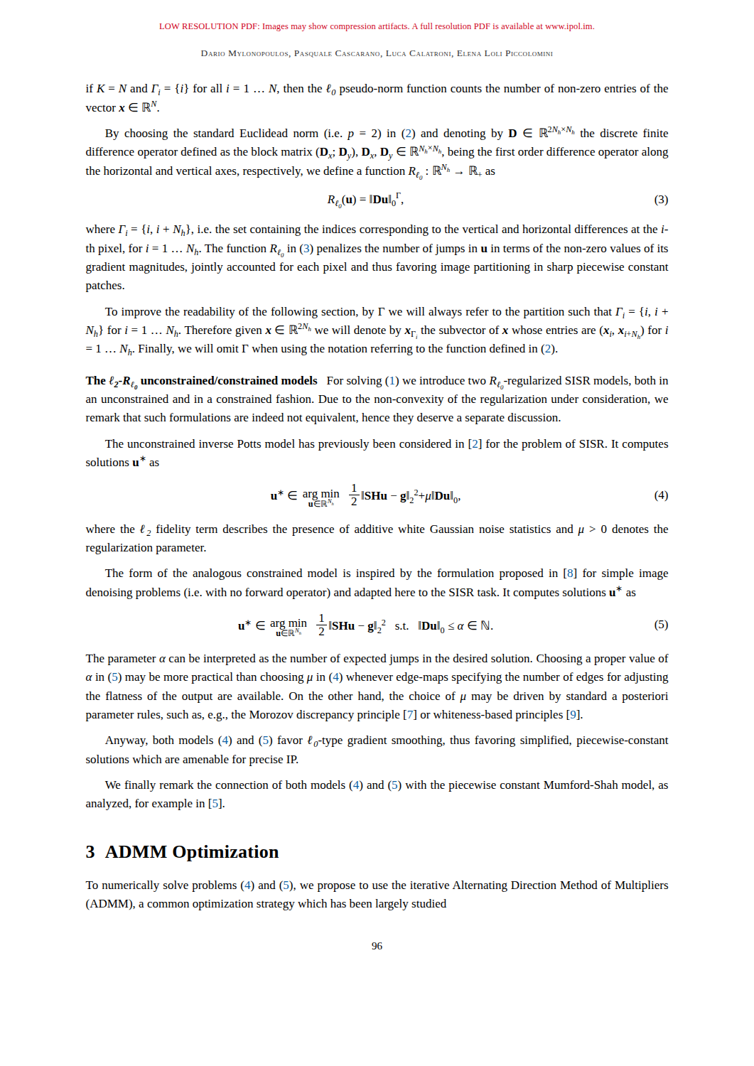LOW RESOLUTION PDF: Images may show compression artifacts. A full resolution PDF is available at www.ipol.im.
Dario Mylonopoulos, Pasquale Cascarano, Luca Calatroni, Elena Loli Piccolomini
if K = N and Γi = {i} for all i = 1 … N, then the ℓ0 pseudo-norm function counts the number of non-zero entries of the vector x ∈ ℝN.
By choosing the standard Euclidead norm (i.e. p = 2) in (2) and denoting by D ∈ ℝ2Nh×Nh the discrete finite difference operator defined as the block matrix (Dx; Dy), Dx, Dy ∈ ℝNh×Nh, being the first order difference operator along the horizontal and vertical axes, respectively, we define a function Rℓ0 : ℝNh → ℝ+ as
Rℓ0(u) = ‖Du‖0Γ,
(3)
where Γi = {i, i + Nh}, i.e. the set containing the indices corresponding to the vertical and horizontal differences at the i-th pixel, for i = 1 … Nh. The function Rℓ0 in (3) penalizes the number of jumps in u in terms of the non-zero values of its gradient magnitudes, jointly accounted for each pixel and thus favoring image partitioning in sharp piecewise constant patches.
To improve the readability of the following section, by Γ we will always refer to the partition such that Γi = {i, i + Nh} for i = 1 … Nh. Therefore given x ∈ ℝ2Nh we will denote by xΓi the subvector of x whose entries are (xi, xi+Nh) for i = 1 … Nh. Finally, we will omit Γ when using the notation referring to the function defined in (2).
The ℓ2-Rℓ0 unconstrained/constrained models For solving (1) we introduce two Rℓ0-regularized SISR models, both in an unconstrained and in a constrained fashion. Due to the non-convexity of the regularization under consideration, we remark that such formulations are indeed not equivalent, hence they deserve a separate discussion.
The unconstrained inverse Potts model has previously been considered in [2] for the problem of SISR. It computes solutions u∗ as
u∗ ∈ arg min u∈ℝNh 12‖SHu − g‖22+μ‖Du‖0,
(4)
where the ℓ2 fidelity term describes the presence of additive white Gaussian noise statistics and μ > 0 denotes the regularization parameter.
The form of the analogous constrained model is inspired by the formulation proposed in [8] for simple image denoising problems (i.e. with no forward operator) and adapted here to the SISR task. It computes solutions u∗ as
u∗ ∈ arg min u∈ℝNh 12‖SHu − g‖22 s.t. ‖Du‖0 ≤ α ∈ ℕ.
(5)
The parameter α can be interpreted as the number of expected jumps in the desired solution. Choosing a proper value of α in (5) may be more practical than choosing μ in (4) whenever edge-maps specifying the number of edges for adjusting the flatness of the output are available. On the other hand, the choice of μ may be driven by standard a posteriori parameter rules, such as, e.g., the Morozov discrepancy principle [7] or whiteness-based principles [9].
Anyway, both models (4) and (5) favor ℓ0-type gradient smoothing, thus favoring simplified, piecewise-constant solutions which are amenable for precise IP.
We finally remark the connection of both models (4) and (5) with the piecewise constant Mumford-Shah model, as analyzed, for example in [5].
3 ADMM Optimization
To numerically solve problems (4) and (5), we propose to use the iterative Alternating Direction Method of Multipliers (ADMM), a common optimization strategy which has been largely studied
96